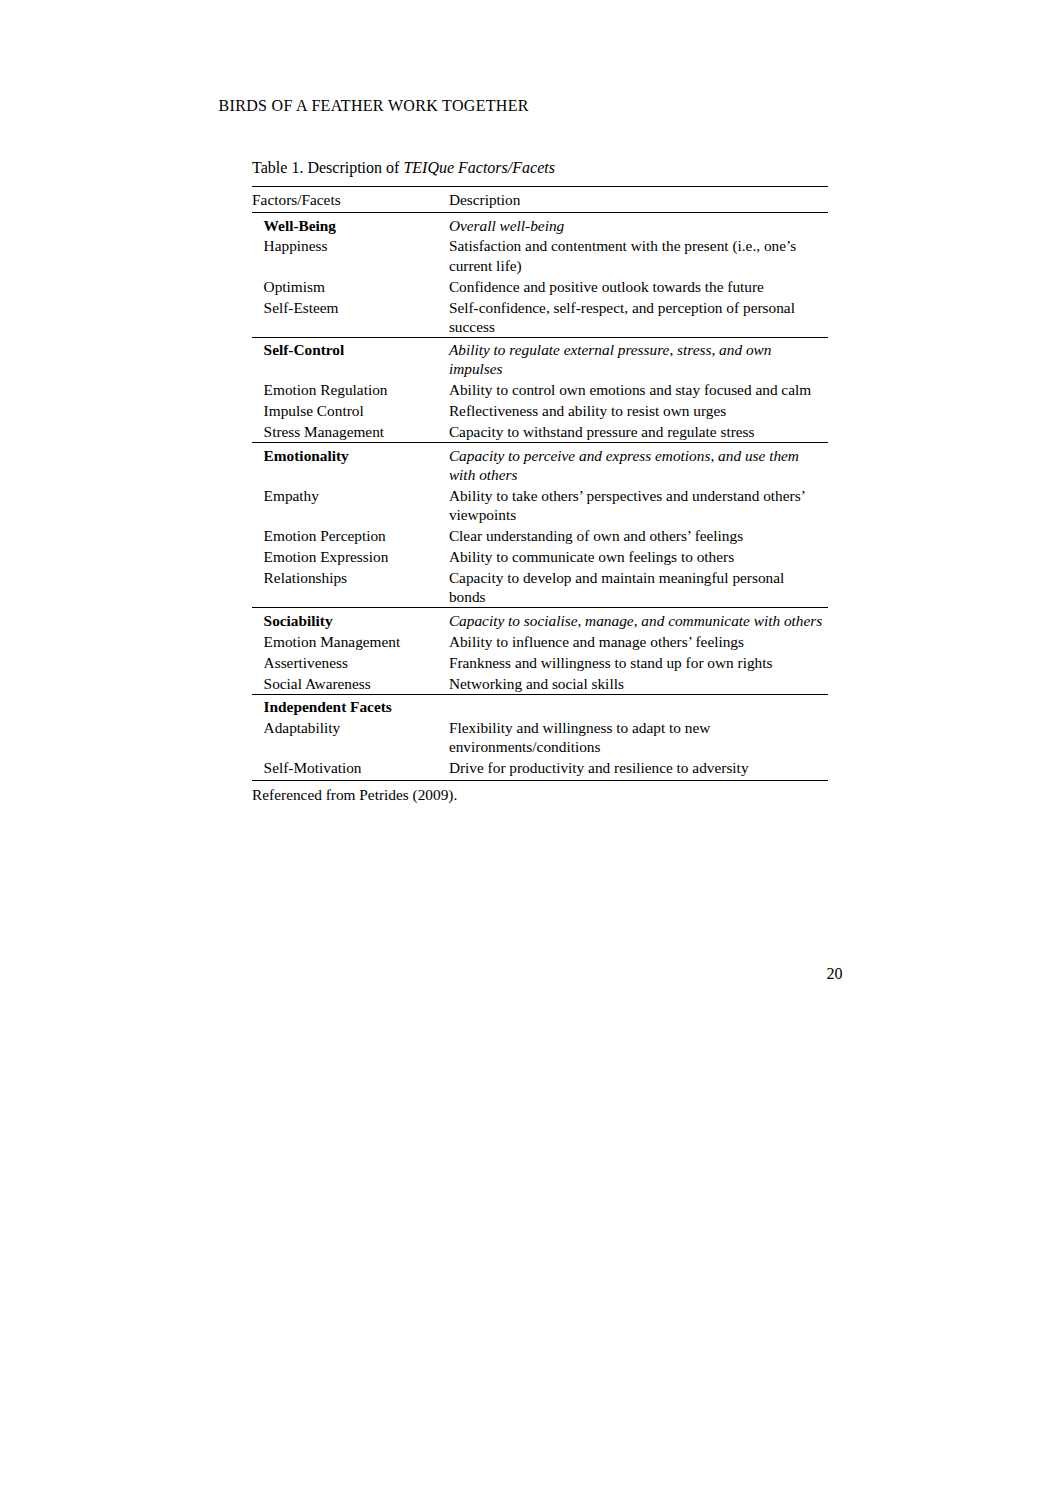BIRDS OF A FEATHER WORK TOGETHER
Table 1. Description of TEIQue Factors/Facets
| Factors/Facets | Description |
| --- | --- |
| Well-Being | Overall well-being |
| Happiness | Satisfaction and contentment with the present (i.e., one’s current life) |
| Optimism | Confidence and positive outlook towards the future |
| Self-Esteem | Self-confidence, self-respect, and perception of personal success |
| Self-Control | Ability to regulate external pressure, stress, and own impulses |
| Emotion Regulation | Ability to control own emotions and stay focused and calm |
| Impulse Control | Reflectiveness and ability to resist own urges |
| Stress Management | Capacity to withstand pressure and regulate stress |
| Emotionality | Capacity to perceive and express emotions, and use them with others |
| Empathy | Ability to take others’ perspectives and understand others’ viewpoints |
| Emotion Perception | Clear understanding of own and others’ feelings |
| Emotion Expression | Ability to communicate own feelings to others |
| Relationships | Capacity to develop and maintain meaningful personal bonds |
| Sociability | Capacity to socialise, manage, and communicate with others |
| Emotion Management | Ability to influence and manage others’ feelings |
| Assertiveness | Frankness and willingness to stand up for own rights |
| Social Awareness | Networking and social skills |
| Independent Facets | |
| Adaptability | Flexibility and willingness to adapt to new environments/conditions |
| Self-Motivation | Drive for productivity and resilience to adversity |
Referenced from Petrides (2009).
20